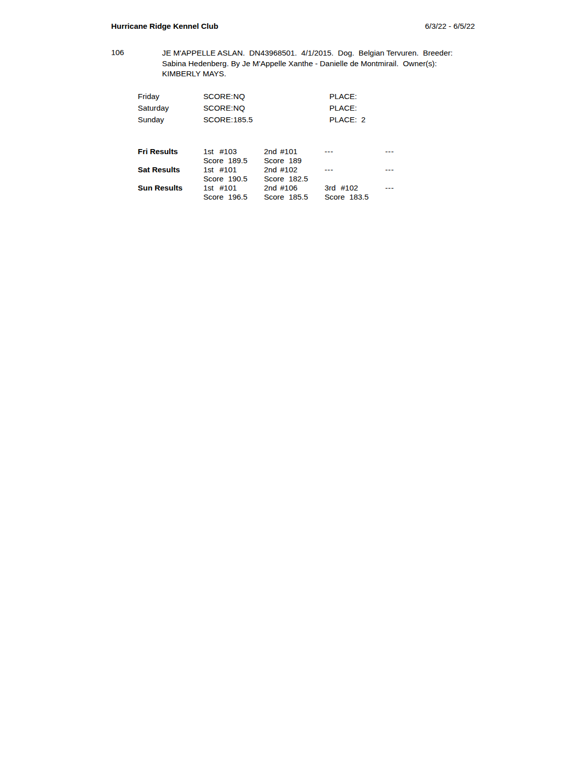Hurricane Ridge Kennel Club
6/3/22 - 6/5/22
106
JE M'APPELLE ASLAN. DN43968501. 4/1/2015. Dog. Belgian Tervuren. Breeder: Sabina Hedenberg. By Je M'Appelle Xanthe - Danielle de Montmirail. Owner(s): KIMBERLY MAYS.
| Friday | SCORE: NQ | PLACE: |
| Saturday | SCORE: NQ | PLACE: |
| Sunday | SCORE: 185.5 | PLACE: 2 |
| Fri Results | 1st #103 Score 189.5 | 2nd #101 Score 189 | --- | --- |
| Sat Results | 1st #101 Score 190.5 | 2nd #102 Score 182.5 | --- | --- |
| Sun Results | 1st #101 Score 196.5 | 2nd #106 Score 185.5 | 3rd #102 Score 183.5 | --- |